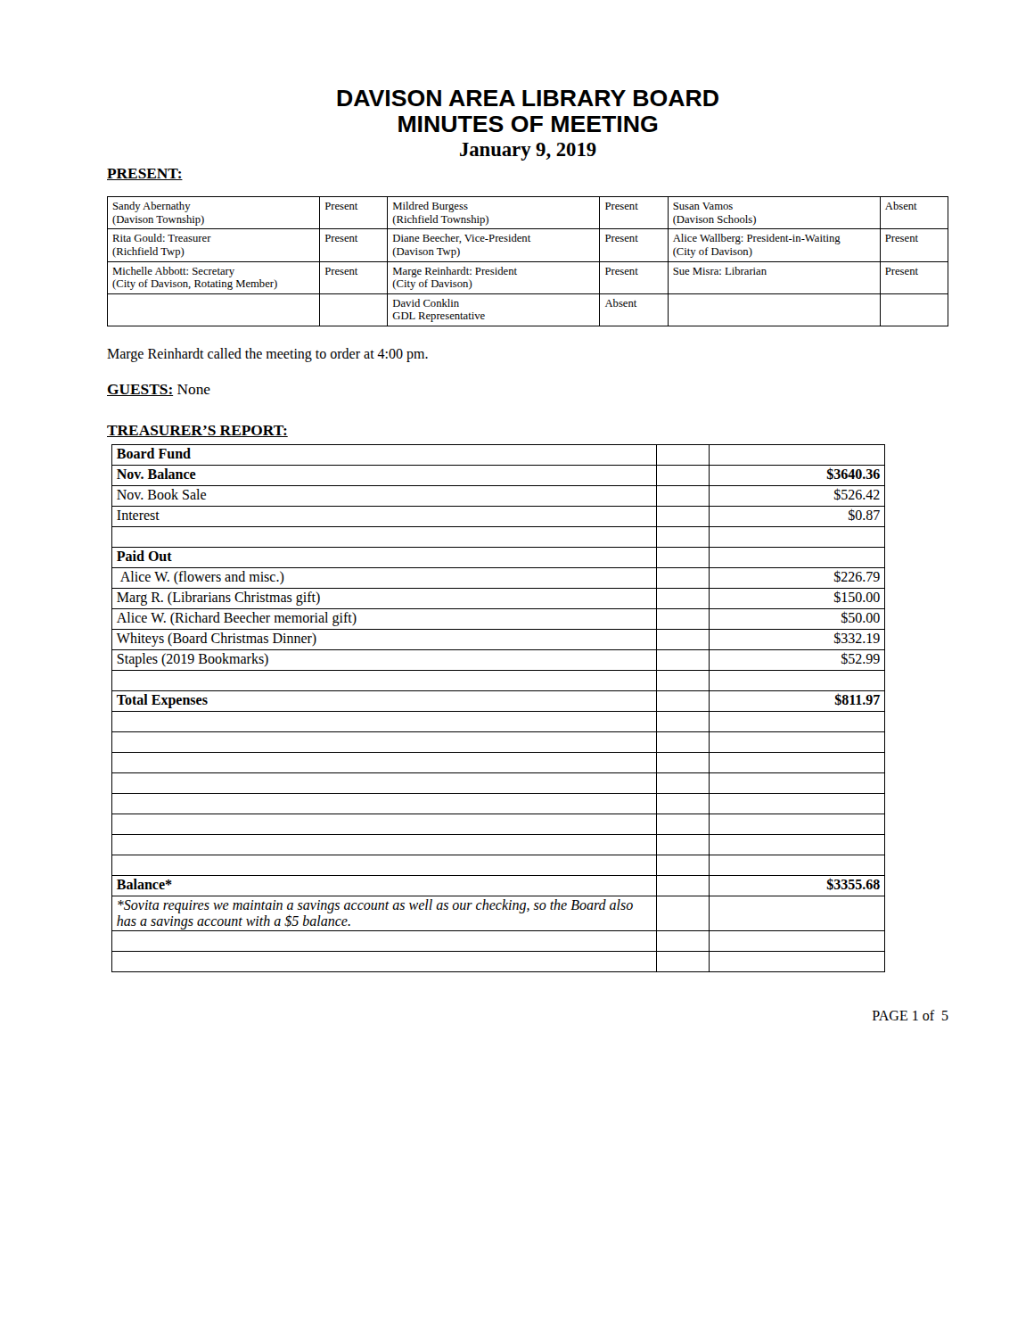DAVISON AREA LIBRARY BOARD
MINUTES OF MEETING
January 9, 2019
PRESENT:
| Sandy Abernathy (Davison Township) | Present | Mildred Burgess (Richfield Township) | Present | Susan Vamos (Davison Schools) | Absent |
| Rita Gould: Treasurer (Richfield Twp) | Present | Diane Beecher, Vice-President (Davison Twp) | Present | Alice Wallberg: President-in-Waiting (City of Davison) | Present |
| Michelle Abbott: Secretary (City of Davison, Rotating Member) | Present | Marge Reinhardt: President (City of Davison) | Present | Sue Misra: Librarian | Present |
| | | David Conklin GDL Representative | Absent | | |
Marge Reinhardt called the meeting to order at 4:00 pm.
GUESTS: None
TREASURER’S REPORT:
| Board Fund | | |
| Nov. Balance | | $3640.36 |
| Nov. Book Sale | | $526.42 |
| Interest | | $0.87 |
| Paid Out | | |
| Alice W. (flowers and misc.) | | $226.79 |
| Marg R. (Librarians Christmas gift) | | $150.00 |
| Alice W. (Richard Beecher memorial gift) | | $50.00 |
| Whiteys (Board Christmas Dinner) | | $332.19 |
| Staples (2019 Bookmarks) | | $52.99 |
| Total Expenses | | $811.97 |
| Balance* | | $3355.68 |
| *Sovita requires we maintain a savings account as well as our checking, so the Board also has a savings account with a $5 balance. | | |
PAGE 1 of 5